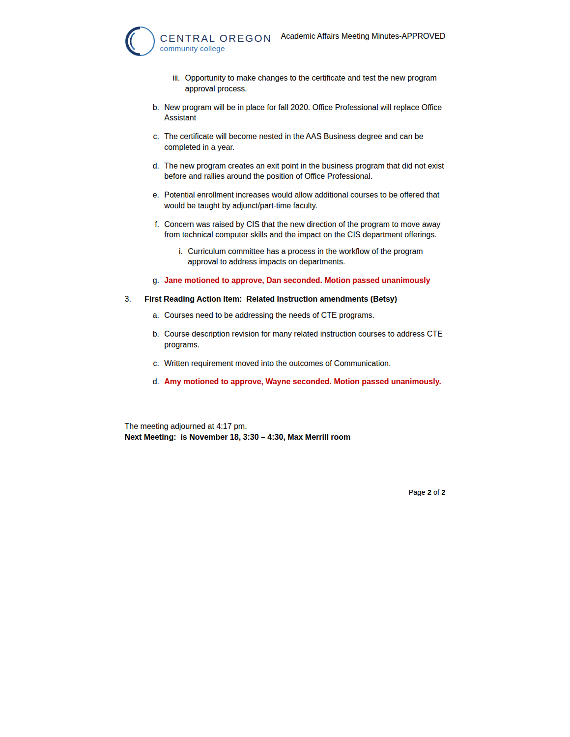CENTRAL OREGON
community college
Academic Affairs Meeting Minutes-APPROVED
Opportunity to make changes to the certificate and test the new program approval process.
New program will be in place for fall 2020. Office Professional will replace Office Assistant
The certificate will become nested in the AAS Business degree and can be completed in a year.
The new program creates an exit point in the business program that did not exist before and rallies around the position of Office Professional.
Potential enrollment increases would allow additional courses to be offered that would be taught by adjunct/part-time faculty.
Concern was raised by CIS that the new direction of the program to move away from technical computer skills and the impact on the CIS department offerings.
Curriculum committee has a process in the workflow of the program approval to address impacts on departments.
Jane motioned to approve, Dan seconded. Motion passed unanimously
3.
First Reading Action Item: Related Instruction amendments (Betsy)
Courses need to be addressing the needs of CTE programs.
Course description revision for many related instruction courses to address CTE programs.
Written requirement moved into the outcomes of Communication.
Amy motioned to approve, Wayne seconded. Motion passed unanimously.
The meeting adjourned at 4:17 pm.
Next Meeting: is November 18, 3:30 – 4:30, Max Merrill room
Page 2 of 2